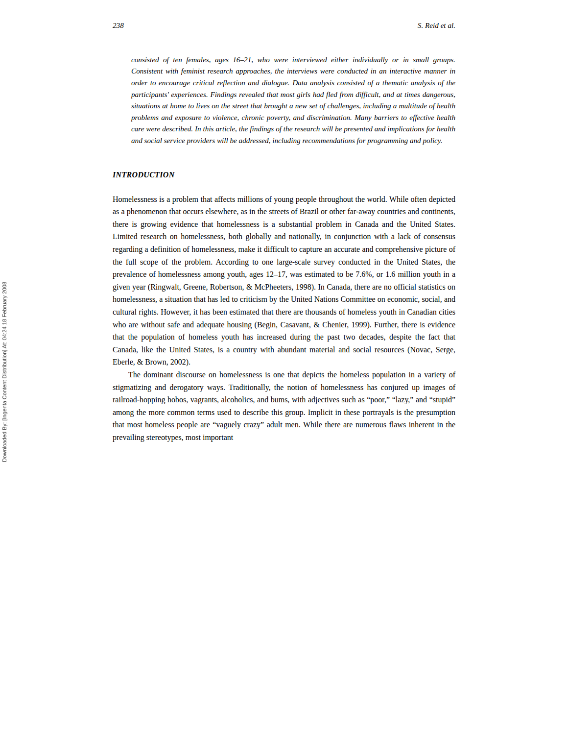Downloaded By: [Ingenta Content Distribution] At: 04:24 18 February 2008
238 S. Reid et al.
consisted of ten females, ages 16–21, who were interviewed either individually or in small groups. Consistent with feminist research approaches, the interviews were conducted in an interactive manner in order to encourage critical reflection and dialogue. Data analysis consisted of a thematic analysis of the participants' experiences. Findings revealed that most girls had fled from difficult, and at times dangerous, situations at home to lives on the street that brought a new set of challenges, including a multitude of health problems and exposure to violence, chronic poverty, and discrimination. Many barriers to effective health care were described. In this article, the findings of the research will be presented and implications for health and social service providers will be addressed, including recommendations for programming and policy.
INTRODUCTION
Homelessness is a problem that affects millions of young people throughout the world. While often depicted as a phenomenon that occurs elsewhere, as in the streets of Brazil or other far-away countries and continents, there is growing evidence that homelessness is a substantial problem in Canada and the United States. Limited research on homelessness, both globally and nationally, in conjunction with a lack of consensus regarding a definition of homelessness, make it difficult to capture an accurate and comprehensive picture of the full scope of the problem. According to one large-scale survey conducted in the United States, the prevalence of homelessness among youth, ages 12–17, was estimated to be 7.6%, or 1.6 million youth in a given year (Ringwalt, Greene, Robertson, & McPheeters, 1998). In Canada, there are no official statistics on homelessness, a situation that has led to criticism by the United Nations Committee on economic, social, and cultural rights. However, it has been estimated that there are thousands of homeless youth in Canadian cities who are without safe and adequate housing (Begin, Casavant, & Chenier, 1999). Further, there is evidence that the population of homeless youth has increased during the past two decades, despite the fact that Canada, like the United States, is a country with abundant material and social resources (Novac, Serge, Eberle, & Brown, 2002).
The dominant discourse on homelessness is one that depicts the homeless population in a variety of stigmatizing and derogatory ways. Traditionally, the notion of homelessness has conjured up images of railroad-hopping hobos, vagrants, alcoholics, and bums, with adjectives such as “poor,” “lazy,” and “stupid” among the more common terms used to describe this group. Implicit in these portrayals is the presumption that most homeless people are “vaguely crazy” adult men. While there are numerous flaws inherent in the prevailing stereotypes, most important